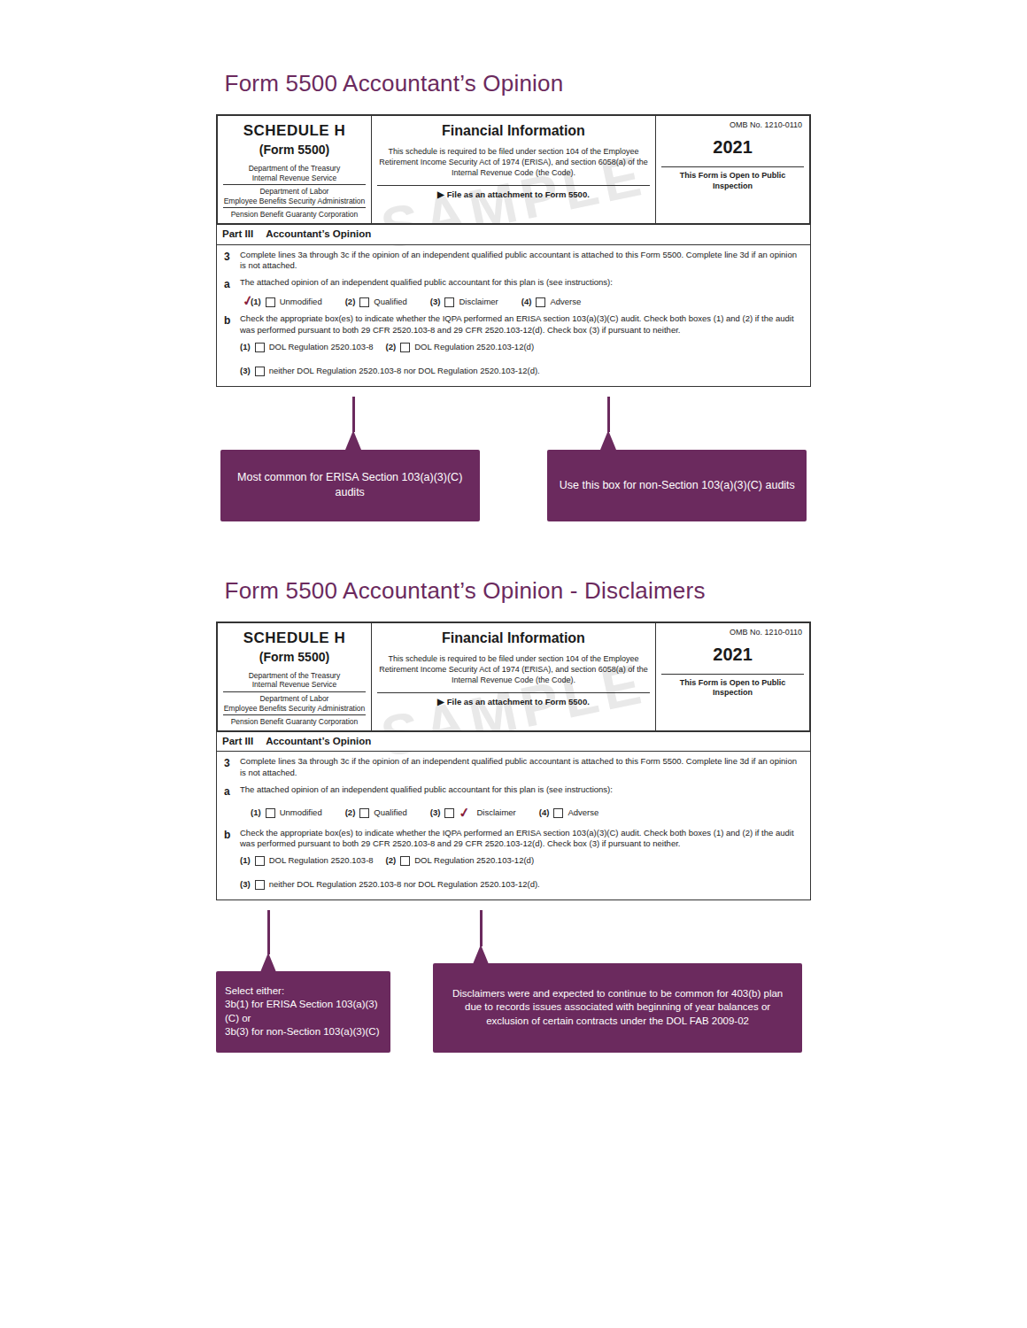Form 5500 Accountant’s Opinion
SAMPLE
| SCHEDULE H (Form 5500) Department of the Treasury Internal Revenue Service Department of Labor Employee Benefits Security Administration Pension Benefit Guaranty Corporation | Financial Information This schedule is required to be filed under section 104 of the Employee Retirement Income Security Act of 1974 (ERISA), and section 6058(a) of the Internal Revenue Code (the Code). ▶ File as an attachment to Form 5500. | OMB No. 1210-0110 2021 This Form is Open to Public Inspection |
Part IIIAccountant’s Opinion
3
Complete lines 3a through 3c if the opinion of an independent qualified public accountant is attached to this Form 5500. Complete line 3d if an opinion is not attached.
a
The attached opinion of an independent qualified public accountant for this plan is (see instructions):
✓(1) Unmodified (2) Qualified (3) Disclaimer (4) Adverse
b
Check the appropriate box(es) to indicate whether the IQPA performed an ERISA section 103(a)(3)(C) audit. Check both boxes (1) and (2) if the audit was performed pursuant to both 29 CFR 2520.103-8 and 29 CFR 2520.103-12(d). Check box (3) if pursuant to neither.
(1) DOL Regulation 2520.103-8 (2) DOL Regulation 2520.103-12(d) (3) neither DOL Regulation 2520.103-8 nor DOL Regulation 2520.103-12(d).
Most common for ERISA Section 103(a)(3)(C) audits
Use this box for non-Section 103(a)(3)(C) audits
Form 5500 Accountant’s Opinion - Disclaimers
SAMPLE
| SCHEDULE H (Form 5500) Department of the Treasury Internal Revenue Service Department of Labor Employee Benefits Security Administration Pension Benefit Guaranty Corporation | Financial Information This schedule is required to be filed under section 104 of the Employee Retirement Income Security Act of 1974 (ERISA), and section 6058(a) of the Internal Revenue Code (the Code). ▶ File as an attachment to Form 5500. | OMB No. 1210-0110 2021 This Form is Open to Public Inspection |
Part IIIAccountant’s Opinion
3
Complete lines 3a through 3c if the opinion of an independent qualified public accountant is attached to this Form 5500. Complete line 3d if an opinion is not attached.
a
The attached opinion of an independent qualified public accountant for this plan is (see instructions):
(1) Unmodified (2) Qualified (3) ✓ Disclaimer (4) Adverse
b
Check the appropriate box(es) to indicate whether the IQPA performed an ERISA section 103(a)(3)(C) audit. Check both boxes (1) and (2) if the audit was performed pursuant to both 29 CFR 2520.103-8 and 29 CFR 2520.103-12(d). Check box (3) if pursuant to neither.
(1) DOL Regulation 2520.103-8 (2) DOL Regulation 2520.103-12(d) (3) neither DOL Regulation 2520.103-8 nor DOL Regulation 2520.103-12(d).
Select either:
3b(1) for ERISA Section 103(a)(3)(C) or
3b(3) for non-Section 103(a)(3)(C)
Disclaimers were and expected to continue to be common for 403(b) plan due to records issues associated with beginning of year balances or exclusion of certain contracts under the DOL FAB 2009-02